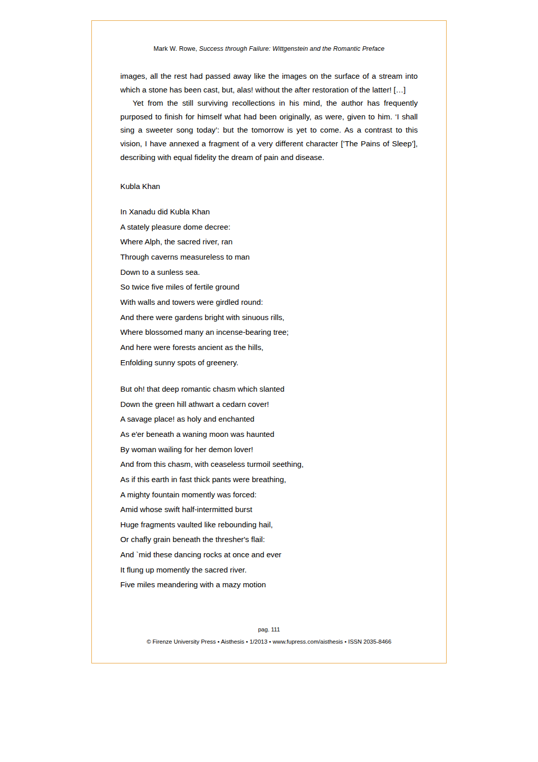Mark W. Rowe, Success through Failure: Wittgenstein and the Romantic Preface
images, all the rest had passed away like the images on the surface of a stream into which a stone has been cast, but, alas! without the after restoration of the latter! […]
Yet from the still surviving recollections in his mind, the author has frequently purposed to finish for himself what had been originally, as were, given to him. ‘I shall sing a sweeter song today’: but the tomorrow is yet to come. As a contrast to this vision, I have annexed a fragment of a very different character [’The Pains of Sleep’], describing with equal fidelity the dream of pain and disease.
Kubla Khan
In Xanadu did Kubla Khan A stately pleasure dome decree: Where Alph, the sacred river, ran Through caverns measureless to man Down to a sunless sea. So twice five miles of fertile ground With walls and towers were girdled round: And there were gardens bright with sinuous rills, Where blossomed many an incense-bearing tree; And here were forests ancient as the hills, Enfolding sunny spots of greenery.
But oh! that deep romantic chasm which slanted Down the green hill athwart a cedarn cover! A savage place! as holy and enchanted As e'er beneath a waning moon was haunted By woman wailing for her demon lover! And from this chasm, with ceaseless turmoil seething, As if this earth in fast thick pants were breathing, A mighty fountain momently was forced: Amid whose swift half-intermitted burst Huge fragments vaulted like rebounding hail, Or chafly grain beneath the thresher's flail: And `mid these dancing rocks at once and ever It flung up momently the sacred river. Five miles meandering with a mazy motion
pag. 111
© Firenze University Press • Aisthesis • 1/2013 • www.fupress.com/aisthesis • ISSN 2035-8466